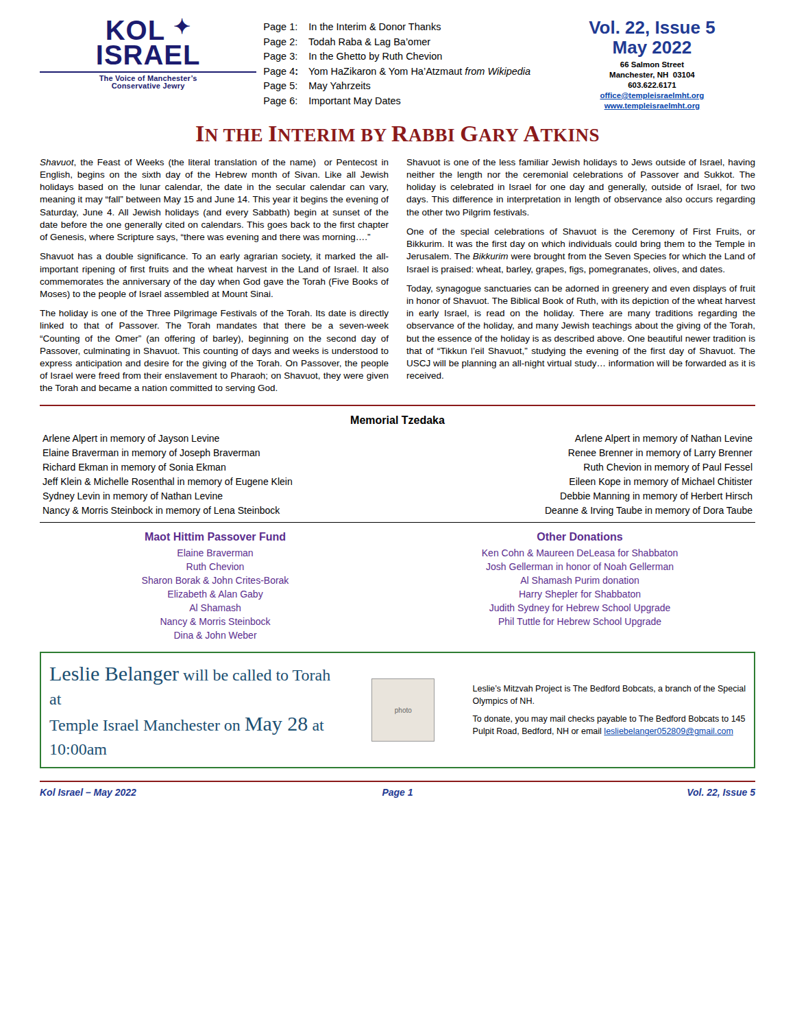KOL ✦ ISRAEL
The Voice of Manchester’s
Conservative Jewry
Page 1: In the Interim & Donor Thanks
Page 2: Todah Raba & Lag Ba’omer
Page 3: In the Ghetto by Ruth Chevion
Page 4: Yom HaZikaron & Yom Ha’Atzmaut from Wikipedia
Page 5: May Yahrzeits
Page 6: Important May Dates
Vol. 22, Issue 5
May 2022
66 Salmon Street
Manchester, NH 03104
603.622.6171
office@templeisraelmht.org
www.templeisraelmht.org
IN THE INTERIM BY RABBI GARY ATKINS
Shavuot, the Feast of Weeks (the literal translation of the name) or Pentecost in English, begins on the sixth day of the Hebrew month of Sivan. Like all Jewish holidays based on the lunar calendar, the date in the secular calendar can vary, meaning it may “fall” between May 15 and June 14. This year it begins the evening of Saturday, June 4. All Jewish holidays (and every Sabbath) begin at sunset of the date before the one generally cited on calendars. This goes back to the first chapter of Genesis, where Scripture says, “there was evening and there was morning….”
Shavuot has a double significance. To an early agrarian society, it marked the all-important ripening of first fruits and the wheat harvest in the Land of Israel. It also commemorates the anniversary of the day when God gave the Torah (Five Books of Moses) to the people of Israel assembled at Mount Sinai.
The holiday is one of the Three Pilgrimage Festivals of the Torah. Its date is directly linked to that of Passover. The Torah mandates that there be a seven-week “Counting of the Omer” (an offering of barley), beginning on the second day of Passover, culminating in Shavuot. This counting of days and weeks is understood to express anticipation and desire for the giving of the Torah. On Passover, the people of Israel were freed from their enslavement to Pharaoh; on Shavuot, they were given the Torah and became a nation committed to serving God.
Shavuot is one of the less familiar Jewish holidays to Jews outside of Israel, having neither the length nor the ceremonial celebrations of Passover and Sukkot. The holiday is celebrated in Israel for one day and generally, outside of Israel, for two days. This difference in interpretation in length of observance also occurs regarding the other two Pilgrim festivals.
One of the special celebrations of Shavuot is the Ceremony of First Fruits, or Bikkurim. It was the first day on which individuals could bring them to the Temple in Jerusalem. The Bikkurim were brought from the Seven Species for which the Land of Israel is praised: wheat, barley, grapes, figs, pomegranates, olives, and dates.
Today, synagogue sanctuaries can be adorned in greenery and even displays of fruit in honor of Shavuot. The Biblical Book of Ruth, with its depiction of the wheat harvest in early Israel, is read on the holiday. There are many traditions regarding the observance of the holiday, and many Jewish teachings about the giving of the Torah, but the essence of the holiday is as described above. One beautiful newer tradition is that of “Tikkun l’eil Shavuot,” studying the evening of the first day of Shavuot. The USCJ will be planning an all-night virtual study… information will be forwarded as it is received.
Memorial Tzedaka
| Arlene Alpert in memory of Jayson Levine | Arlene Alpert in memory of Nathan Levine |
| Elaine Braverman in memory of Joseph Braverman | Renee Brenner in memory of Larry Brenner |
| Richard Ekman in memory of Sonia Ekman | Ruth Chevion in memory of Paul Fessel |
| Jeff Klein & Michelle Rosenthal in memory of Eugene Klein | Eileen Kope in memory of Michael Chitister |
| Sydney Levin in memory of Nathan Levine | Debbie Manning in memory of Herbert Hirsch |
| Nancy & Morris Steinbock in memory of Lena Steinbock | Deanne & Irving Taube in memory of Dora Taube |
Maot Hittim Passover Fund
Elaine Braverman
Ruth Chevion
Sharon Borak & John Crites-Borak
Elizabeth & Alan Gaby
Al Shamash
Nancy & Morris Steinbock
Dina & John Weber
Other Donations
Ken Cohn & Maureen DeLeasa for Shabbaton
Josh Gellerman in honor of Noah Gellerman
Al Shamash Purim donation
Harry Shepler for Shabbaton
Judith Sydney for Hebrew School Upgrade
Phil Tuttle for Hebrew School Upgrade
Leslie Belanger will be called to Torah at
Temple Israel Manchester on May 28 at 10:00am
photo
Leslie’s Mitzvah Project is The Bedford Bobcats, a branch of the Special Olympics of NH.
To donate, you may mail checks payable to The Bedford Bobcats to 145 Pulpit Road, Bedford, NH or email lesliebelanger052809@gmail.com
Kol Israel – May 2022
Page 1
Vol. 22, Issue 5